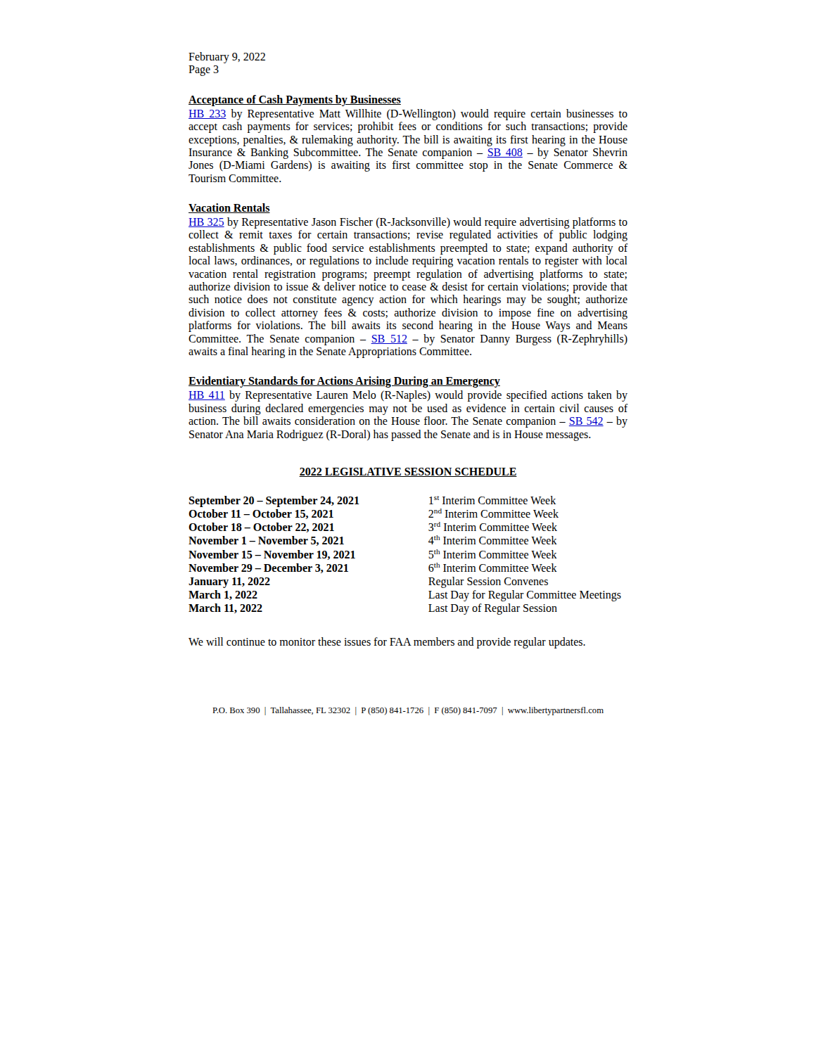February 9, 2022
Page 3
Acceptance of Cash Payments by Businesses
HB 233 by Representative Matt Willhite (D-Wellington) would require certain businesses to accept cash payments for services; prohibit fees or conditions for such transactions; provide exceptions, penalties, & rulemaking authority. The bill is awaiting its first hearing in the House Insurance & Banking Subcommittee. The Senate companion – SB 408 – by Senator Shevrin Jones (D-Miami Gardens) is awaiting its first committee stop in the Senate Commerce & Tourism Committee.
Vacation Rentals
HB 325 by Representative Jason Fischer (R-Jacksonville) would require advertising platforms to collect & remit taxes for certain transactions; revise regulated activities of public lodging establishments & public food service establishments preempted to state; expand authority of local laws, ordinances, or regulations to include requiring vacation rentals to register with local vacation rental registration programs; preempt regulation of advertising platforms to state; authorize division to issue & deliver notice to cease & desist for certain violations; provide that such notice does not constitute agency action for which hearings may be sought; authorize division to collect attorney fees & costs; authorize division to impose fine on advertising platforms for violations. The bill awaits its second hearing in the House Ways and Means Committee. The Senate companion – SB 512 – by Senator Danny Burgess (R-Zephryhills) awaits a final hearing in the Senate Appropriations Committee.
Evidentiary Standards for Actions Arising During an Emergency
HB 411 by Representative Lauren Melo (R-Naples) would provide specified actions taken by business during declared emergencies may not be used as evidence in certain civil causes of action. The bill awaits consideration on the House floor. The Senate companion – SB 542 – by Senator Ana Maria Rodriguez (R-Doral) has passed the Senate and is in House messages.
2022 LEGISLATIVE SESSION SCHEDULE
| September 20 – September 24, 2021 | 1 st Interim Committee Week |
| October 11 – October 15, 2021 | 2 nd Interim Committee Week |
| October 18 – October 22, 2021 | 3 rd Interim Committee Week |
| November 1 – November 5, 2021 | 4 th Interim Committee Week |
| November 15 – November 19, 2021 | 5 th Interim Committee Week |
| November 29 – December 3, 2021 | 6 th Interim Committee Week |
| January 11, 2022 | Regular Session Convenes |
| March 1, 2022 | Last Day for Regular Committee Meetings |
| March 11, 2022 | Last Day of Regular Session |
We will continue to monitor these issues for FAA members and provide regular updates.
P.O. Box 390 | Tallahassee, FL 32302 | P (850) 841-1726 | F (850) 841-7097 | www.libertypartnersfl.com